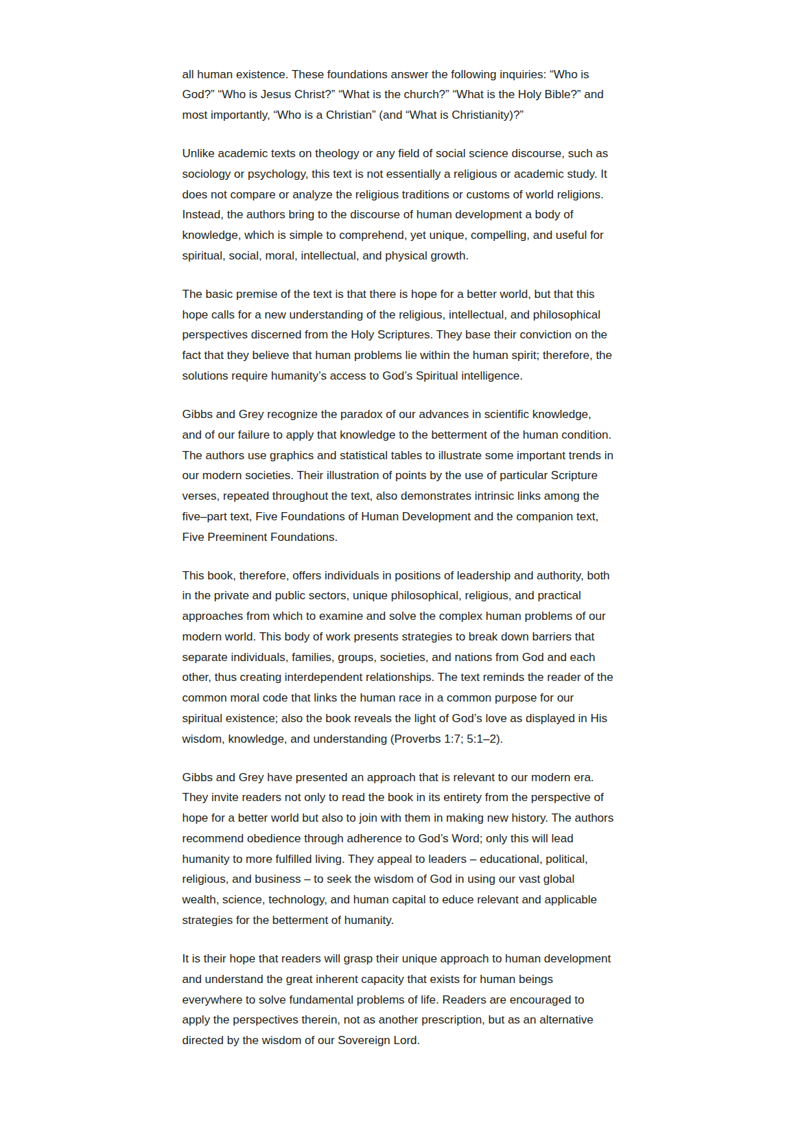all human existence. These foundations answer the following inquiries: “Who is God?” “Who is Jesus Christ?” “What is the church?” “What is the Holy Bible?” and most importantly, “Who is a Christian” (and “What is Christianity)?”
Unlike academic texts on theology or any field of social science discourse, such as sociology or psychology, this text is not essentially a religious or academic study. It does not compare or analyze the religious traditions or customs of world religions. Instead, the authors bring to the discourse of human development a body of knowledge, which is simple to comprehend, yet unique, compelling, and useful for spiritual, social, moral, intellectual, and physical growth.
The basic premise of the text is that there is hope for a better world, but that this hope calls for a new understanding of the religious, intellectual, and philosophical perspectives discerned from the Holy Scriptures. They base their conviction on the fact that they believe that human problems lie within the human spirit; therefore, the solutions require humanity’s access to God’s Spiritual intelligence.
Gibbs and Grey recognize the paradox of our advances in scientific knowledge, and of our failure to apply that knowledge to the betterment of the human condition. The authors use graphics and statistical tables to illustrate some important trends in our modern societies. Their illustration of points by the use of particular Scripture verses, repeated throughout the text, also demonstrates intrinsic links among the five–part text, Five Foundations of Human Development and the companion text, Five Preeminent Foundations.
This book, therefore, offers individuals in positions of leadership and authority, both in the private and public sectors, unique philosophical, religious, and practical approaches from which to examine and solve the complex human problems of our modern world. This body of work presents strategies to break down barriers that separate individuals, families, groups, societies, and nations from God and each other, thus creating interdependent relationships. The text reminds the reader of the common moral code that links the human race in a common purpose for our spiritual existence; also the book reveals the light of God’s love as displayed in His wisdom, knowledge, and understanding (Proverbs 1:7; 5:1–2).
Gibbs and Grey have presented an approach that is relevant to our modern era. They invite readers not only to read the book in its entirety from the perspective of hope for a better world but also to join with them in making new history. The authors recommend obedience through adherence to God’s Word; only this will lead humanity to more fulfilled living. They appeal to leaders – educational, political, religious, and business – to seek the wisdom of God in using our vast global wealth, science, technology, and human capital to educe relevant and applicable strategies for the betterment of humanity.
It is their hope that readers will grasp their unique approach to human development and understand the great inherent capacity that exists for human beings everywhere to solve fundamental problems of life. Readers are encouraged to apply the perspectives therein, not as another prescription, but as an alternative directed by the wisdom of our Sovereign Lord.